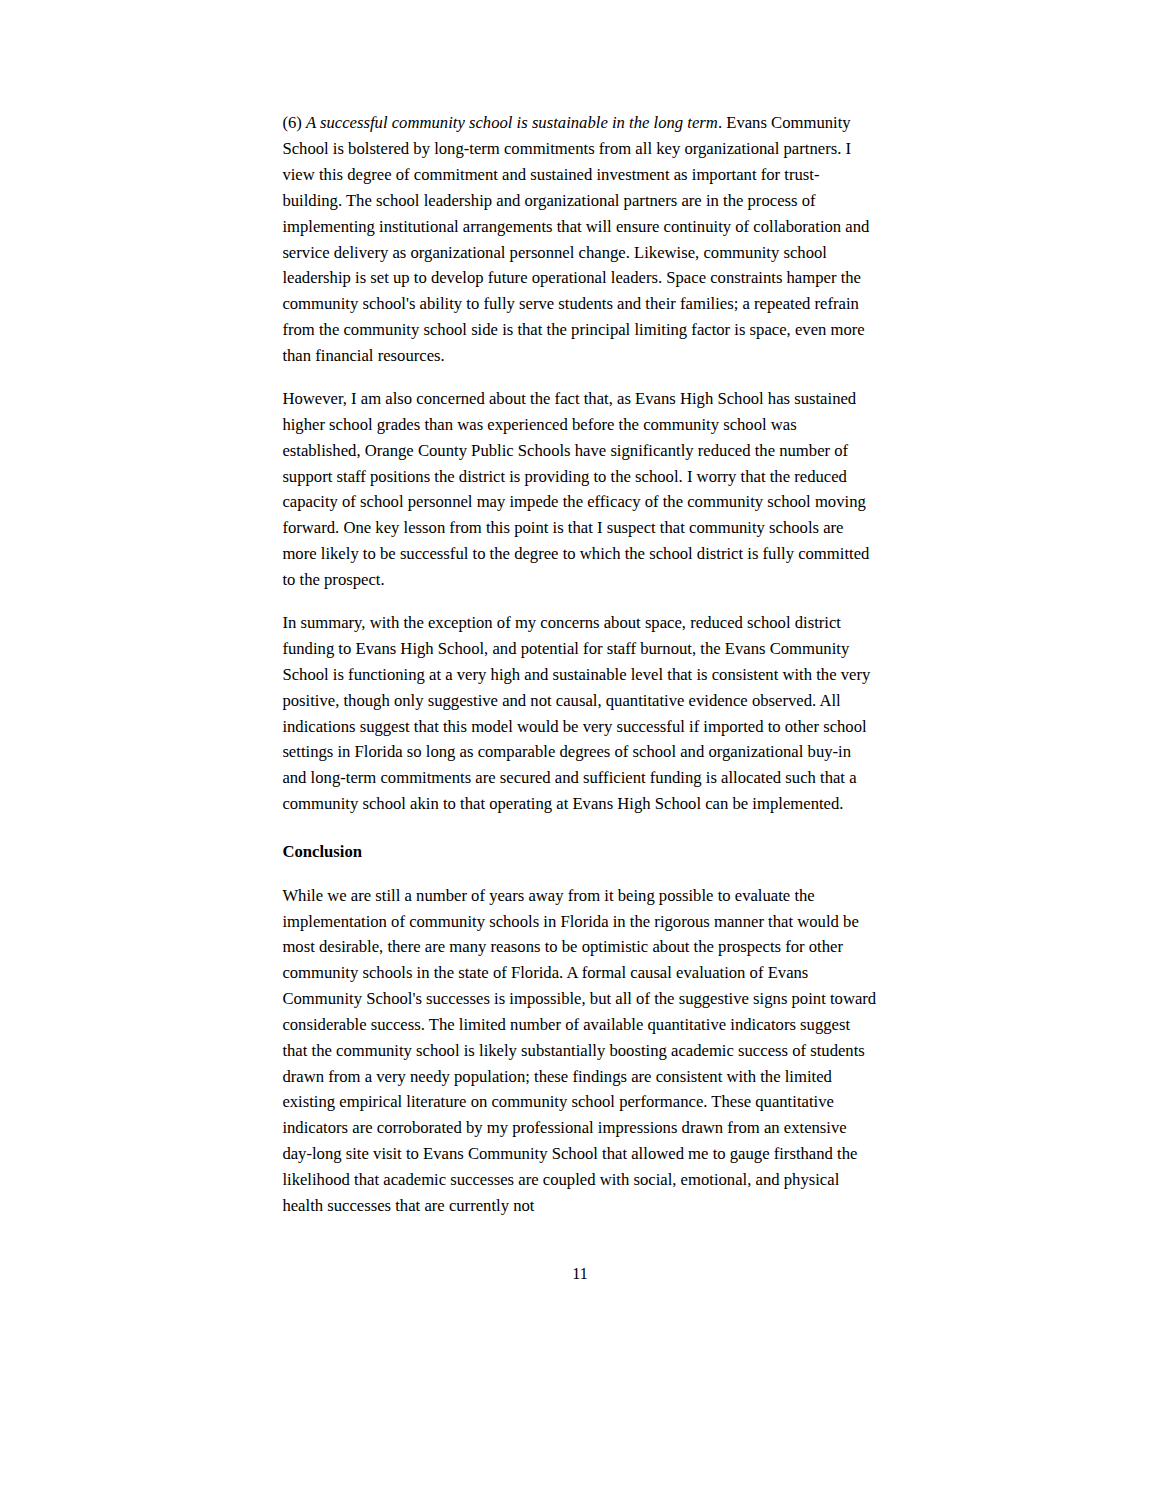(6) A successful community school is sustainable in the long term. Evans Community School is bolstered by long-term commitments from all key organizational partners. I view this degree of commitment and sustained investment as important for trust-building. The school leadership and organizational partners are in the process of implementing institutional arrangements that will ensure continuity of collaboration and service delivery as organizational personnel change. Likewise, community school leadership is set up to develop future operational leaders. Space constraints hamper the community school's ability to fully serve students and their families; a repeated refrain from the community school side is that the principal limiting factor is space, even more than financial resources.
However, I am also concerned about the fact that, as Evans High School has sustained higher school grades than was experienced before the community school was established, Orange County Public Schools have significantly reduced the number of support staff positions the district is providing to the school. I worry that the reduced capacity of school personnel may impede the efficacy of the community school moving forward. One key lesson from this point is that I suspect that community schools are more likely to be successful to the degree to which the school district is fully committed to the prospect.
In summary, with the exception of my concerns about space, reduced school district funding to Evans High School, and potential for staff burnout, the Evans Community School is functioning at a very high and sustainable level that is consistent with the very positive, though only suggestive and not causal, quantitative evidence observed. All indications suggest that this model would be very successful if imported to other school settings in Florida so long as comparable degrees of school and organizational buy-in and long-term commitments are secured and sufficient funding is allocated such that a community school akin to that operating at Evans High School can be implemented.
Conclusion
While we are still a number of years away from it being possible to evaluate the implementation of community schools in Florida in the rigorous manner that would be most desirable, there are many reasons to be optimistic about the prospects for other community schools in the state of Florida. A formal causal evaluation of Evans Community School's successes is impossible, but all of the suggestive signs point toward considerable success. The limited number of available quantitative indicators suggest that the community school is likely substantially boosting academic success of students drawn from a very needy population; these findings are consistent with the limited existing empirical literature on community school performance. These quantitative indicators are corroborated by my professional impressions drawn from an extensive day-long site visit to Evans Community School that allowed me to gauge firsthand the likelihood that academic successes are coupled with social, emotional, and physical health successes that are currently not
11